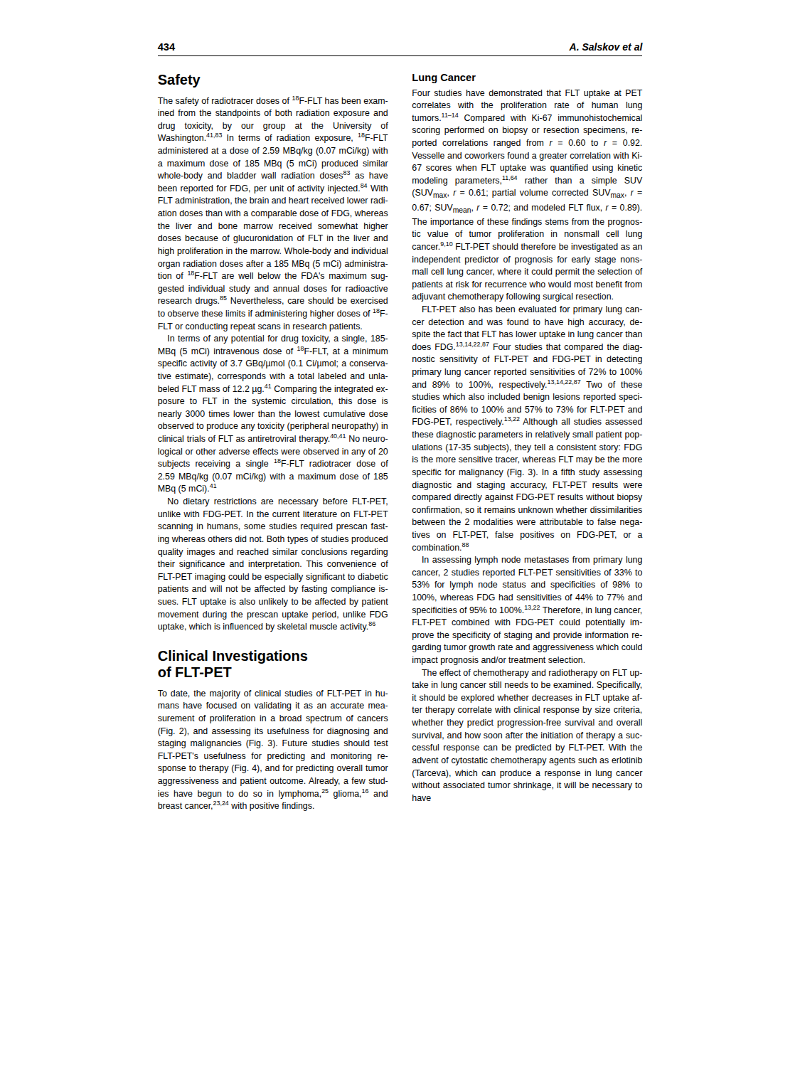434 A. Salskov et al
Safety
The safety of radiotracer doses of 18F-FLT has been examined from the standpoints of both radiation exposure and drug toxicity, by our group at the University of Washington.41,83 In terms of radiation exposure, 18F-FLT administered at a dose of 2.59 MBq/kg (0.07 mCi/kg) with a maximum dose of 185 MBq (5 mCi) produced similar whole-body and bladder wall radiation doses83 as have been reported for FDG, per unit of activity injected.84 With FLT administration, the brain and heart received lower radiation doses than with a comparable dose of FDG, whereas the liver and bone marrow received somewhat higher doses because of glucuronidation of FLT in the liver and high proliferation in the marrow. Whole-body and individual organ radiation doses after a 185 MBq (5 mCi) administration of 18F-FLT are well below the FDA's maximum suggested individual study and annual doses for radioactive research drugs.85 Nevertheless, care should be exercised to observe these limits if administering higher doses of 18F-FLT or conducting repeat scans in research patients.
In terms of any potential for drug toxicity, a single, 185-MBq (5 mCi) intravenous dose of 18F-FLT, at a minimum specific activity of 3.7 GBq/µmol (0.1 Ci/µmol; a conservative estimate), corresponds with a total labeled and unlabeled FLT mass of 12.2 µg.41 Comparing the integrated exposure to FLT in the systemic circulation, this dose is nearly 3000 times lower than the lowest cumulative dose observed to produce any toxicity (peripheral neuropathy) in clinical trials of FLT as antiretroviral therapy.40,41 No neurological or other adverse effects were observed in any of 20 subjects receiving a single 18F-FLT radiotracer dose of 2.59 MBq/kg (0.07 mCi/kg) with a maximum dose of 185 MBq (5 mCi).41
No dietary restrictions are necessary before FLT-PET, unlike with FDG-PET. In the current literature on FLT-PET scanning in humans, some studies required prescan fasting whereas others did not. Both types of studies produced quality images and reached similar conclusions regarding their significance and interpretation. This convenience of FLT-PET imaging could be especially significant to diabetic patients and will not be affected by fasting compliance issues. FLT uptake is also unlikely to be affected by patient movement during the prescan uptake period, unlike FDG uptake, which is influenced by skeletal muscle activity.86
Clinical Investigations
of FLT-PET
To date, the majority of clinical studies of FLT-PET in humans have focused on validating it as an accurate measurement of proliferation in a broad spectrum of cancers (Fig. 2), and assessing its usefulness for diagnosing and staging malignancies (Fig. 3). Future studies should test FLT-PET's usefulness for predicting and monitoring response to therapy (Fig. 4), and for predicting overall tumor aggressiveness and patient outcome. Already, a few studies have begun to do so in lymphoma,25 glioma,16 and breast cancer,23,24 with positive findings.
Lung Cancer
Four studies have demonstrated that FLT uptake at PET correlates with the proliferation rate of human lung tumors.11–14 Compared with Ki-67 immunohistochemical scoring performed on biopsy or resection specimens, reported correlations ranged from r = 0.60 to r = 0.92. Vesselle and coworkers found a greater correlation with Ki-67 scores when FLT uptake was quantified using kinetic modeling parameters,11,64 rather than a simple SUV (SUVmax, r = 0.61; partial volume corrected SUVmax, r = 0.67; SUVmean, r = 0.72; and modeled FLT flux, r = 0.89). The importance of these findings stems from the prognostic value of tumor proliferation in nonsmall cell lung cancer.9,10 FLT-PET should therefore be investigated as an independent predictor of prognosis for early stage nonsmall cell lung cancer, where it could permit the selection of patients at risk for recurrence who would most benefit from adjuvant chemotherapy following surgical resection.
FLT-PET also has been evaluated for primary lung cancer detection and was found to have high accuracy, despite the fact that FLT has lower uptake in lung cancer than does FDG.13,14,22,87 Four studies that compared the diagnostic sensitivity of FLT-PET and FDG-PET in detecting primary lung cancer reported sensitivities of 72% to 100% and 89% to 100%, respectively.13,14,22,87 Two of these studies which also included benign lesions reported specificities of 86% to 100% and 57% to 73% for FLT-PET and FDG-PET, respectively.13,22 Although all studies assessed these diagnostic parameters in relatively small patient populations (17-35 subjects), they tell a consistent story: FDG is the more sensitive tracer, whereas FLT may be the more specific for malignancy (Fig. 3). In a fifth study assessing diagnostic and staging accuracy, FLT-PET results were compared directly against FDG-PET results without biopsy confirmation, so it remains unknown whether dissimilarities between the 2 modalities were attributable to false negatives on FLT-PET, false positives on FDG-PET, or a combination.88
In assessing lymph node metastases from primary lung cancer, 2 studies reported FLT-PET sensitivities of 33% to 53% for lymph node status and specificities of 98% to 100%, whereas FDG had sensitivities of 44% to 77% and specificities of 95% to 100%.13,22 Therefore, in lung cancer, FLT-PET combined with FDG-PET could potentially improve the specificity of staging and provide information regarding tumor growth rate and aggressiveness which could impact prognosis and/or treatment selection.
The effect of chemotherapy and radiotherapy on FLT uptake in lung cancer still needs to be examined. Specifically, it should be explored whether decreases in FLT uptake after therapy correlate with clinical response by size criteria, whether they predict progression-free survival and overall survival, and how soon after the initiation of therapy a successful response can be predicted by FLT-PET. With the advent of cytostatic chemotherapy agents such as erlotinib (Tarceva), which can produce a response in lung cancer without associated tumor shrinkage, it will be necessary to have